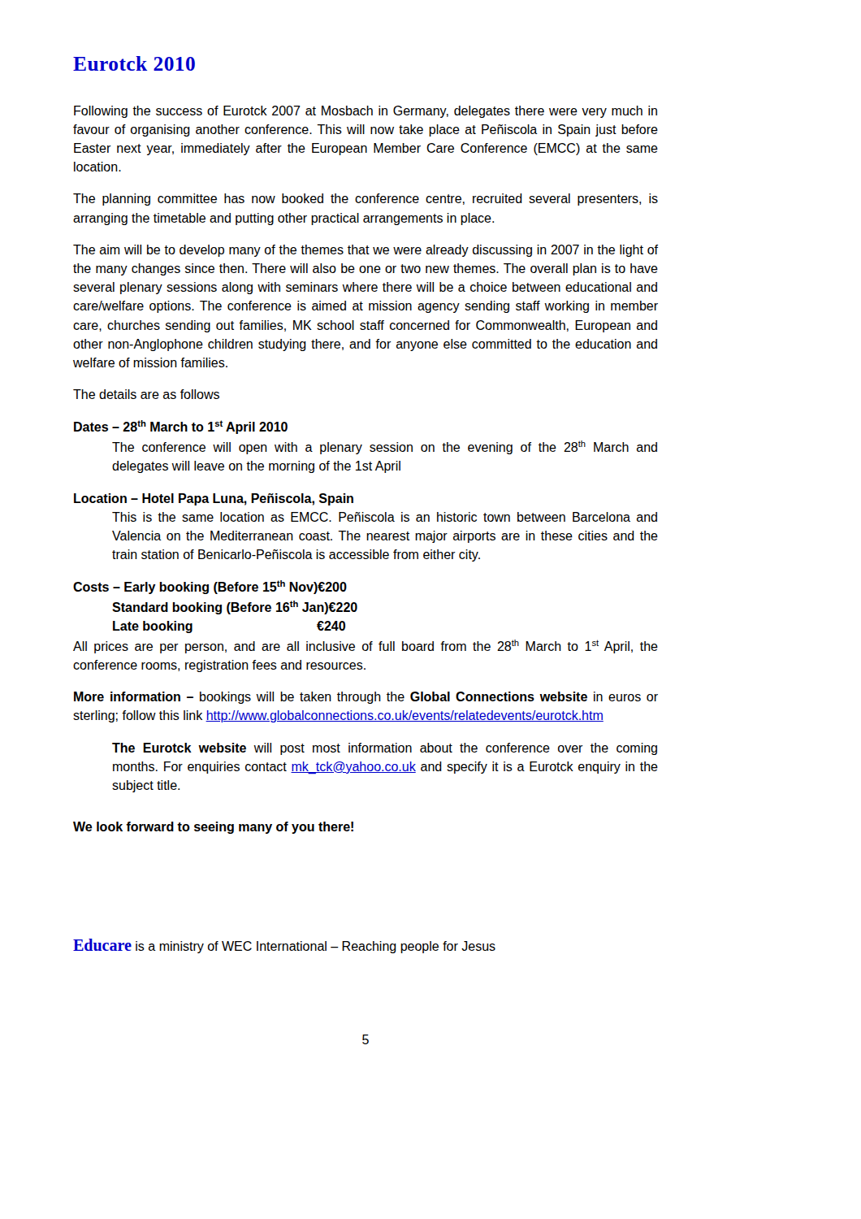Eurotck 2010
Following the success of Eurotck 2007 at Mosbach in Germany, delegates there were very much in favour of organising another conference. This will now take place at Peñiscola in Spain just before Easter next year, immediately after the European Member Care Conference (EMCC) at the same location.
The planning committee has now booked the conference centre, recruited several presenters, is arranging the timetable and putting other practical arrangements in place.
The aim will be to develop many of the themes that we were already discussing in 2007 in the light of the many changes since then. There will also be one or two new themes. The overall plan is to have several plenary sessions along with seminars where there will be a choice between educational and care/welfare options. The conference is aimed at mission agency sending staff working in member care, churches sending out families, MK school staff concerned for Commonwealth, European and other non-Anglophone children studying there, and for anyone else committed to the education and welfare of mission families.
The details are as follows
Dates – 28th March to 1st April 2010
The conference will open with a plenary session on the evening of the 28th March and delegates will leave on the morning of the 1st April
Location – Hotel Papa Luna, Peñiscola, Spain
This is the same location as EMCC. Peñiscola is an historic town between Barcelona and Valencia on the Mediterranean coast. The nearest major airports are in these cities and the train station of Benicarlo-Peñiscola is accessible from either city.
Costs – Early booking (Before 15th Nov)€200
Standard booking (Before 16th Jan)€220
Late booking€240
All prices are per person, and are all inclusive of full board from the 28th March to 1st April, the conference rooms, registration fees and resources.
More information – bookings will be taken through the Global Connections website in euros or sterling; follow this link http://www.globalconnections.co.uk/events/relatedevents/eurotck.htm
The Eurotck website will post most information about the conference over the coming months. For enquiries contact mk_tck@yahoo.co.uk and specify it is a Eurotck enquiry in the subject title.
We look forward to seeing many of you there!
Educare is a ministry of WEC International – Reaching people for Jesus
5